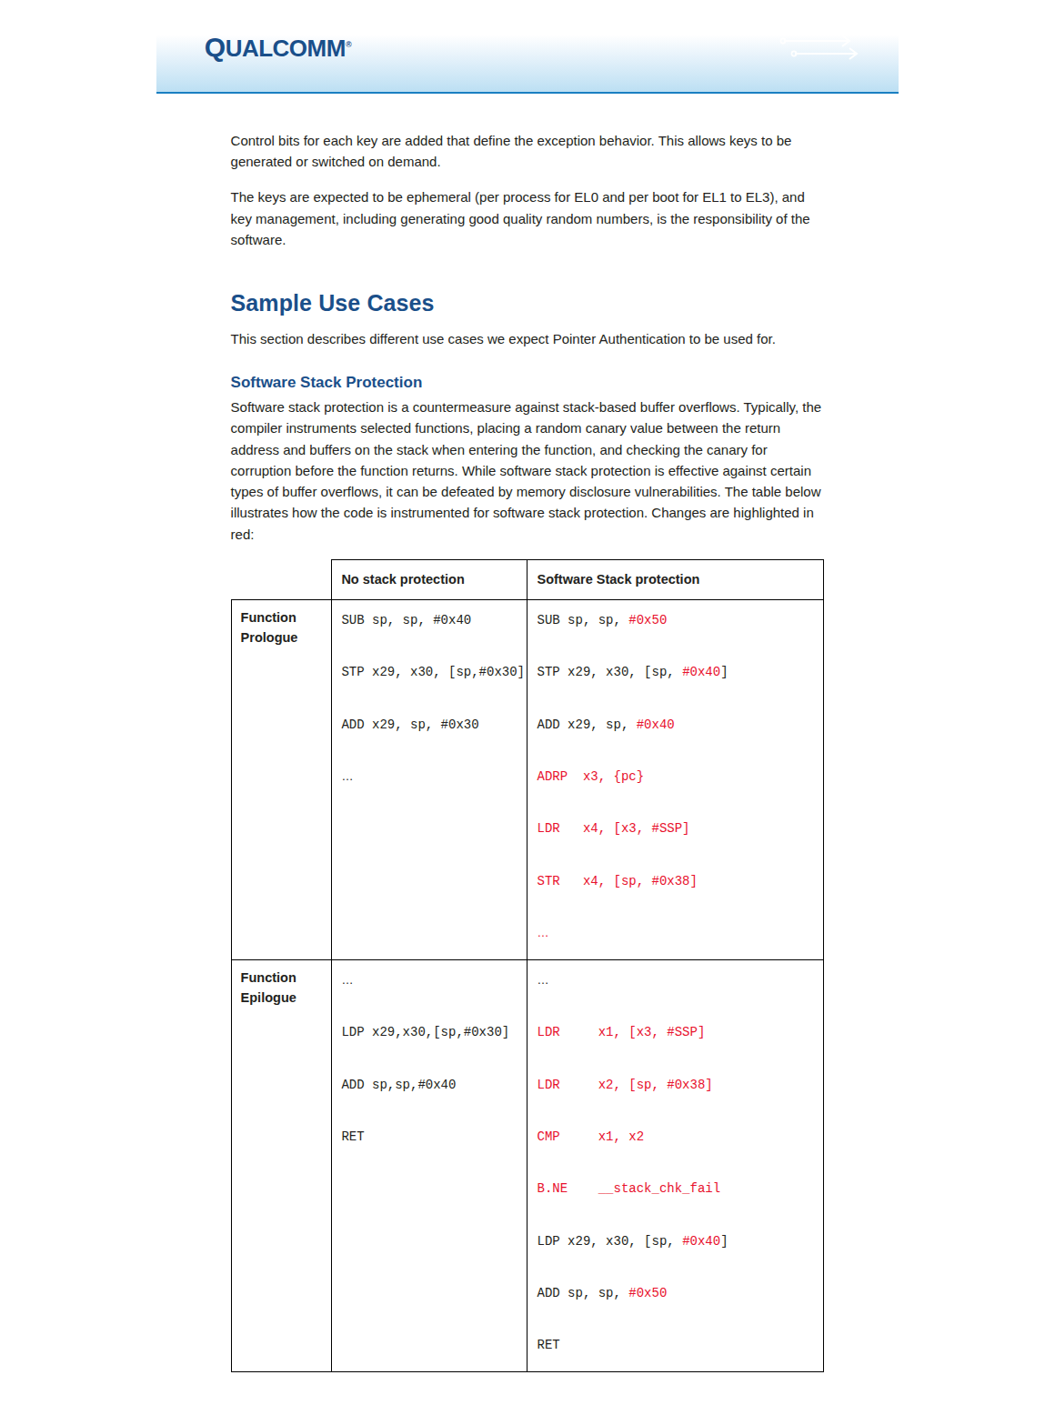QUALCOMM®
Control bits for each key are added that define the exception behavior. This allows keys to be generated or switched on demand.
The keys are expected to be ephemeral (per process for EL0 and per boot for EL1 to EL3), and key management, including generating good quality random numbers, is the responsibility of the software.
Sample Use Cases
This section describes different use cases we expect Pointer Authentication to be used for.
Software Stack Protection
Software stack protection is a countermeasure against stack-based buffer overflows. Typically, the compiler instruments selected functions, placing a random canary value between the return address and buffers on the stack when entering the function, and checking the canary for corruption before the function returns. While software stack protection is effective against certain types of buffer overflows, it can be defeated by memory disclosure vulnerabilities. The table below illustrates how the code is instrumented for software stack protection. Changes are highlighted in red:
| | No stack protection | Software Stack protection |
| --- | --- | --- |
| Function Prologue | SUB sp, sp, #0x40 STP x29, x30, [sp,#0x30] ADD x29, sp, #0x30 … | SUB sp, sp, #0x50 STP x29, x30, [sp, #0x40 ] ADD x29, sp, #0x40 ADRP x3, {pc} LDR x4, [x3, #SSP] STR x4, [sp, #0x38] … |
| Function Epilogue | … LDP x29,x30,[sp,#0x30] ADD sp,sp,#0x40 RET | … LDR x1, [x3, #SSP] LDR x2, [sp, #0x38] CMP x1, x2 B.NE __stack_chk_fail LDP x29, x30, [sp, #0x40 ] ADD sp, sp, #0x50 RET |